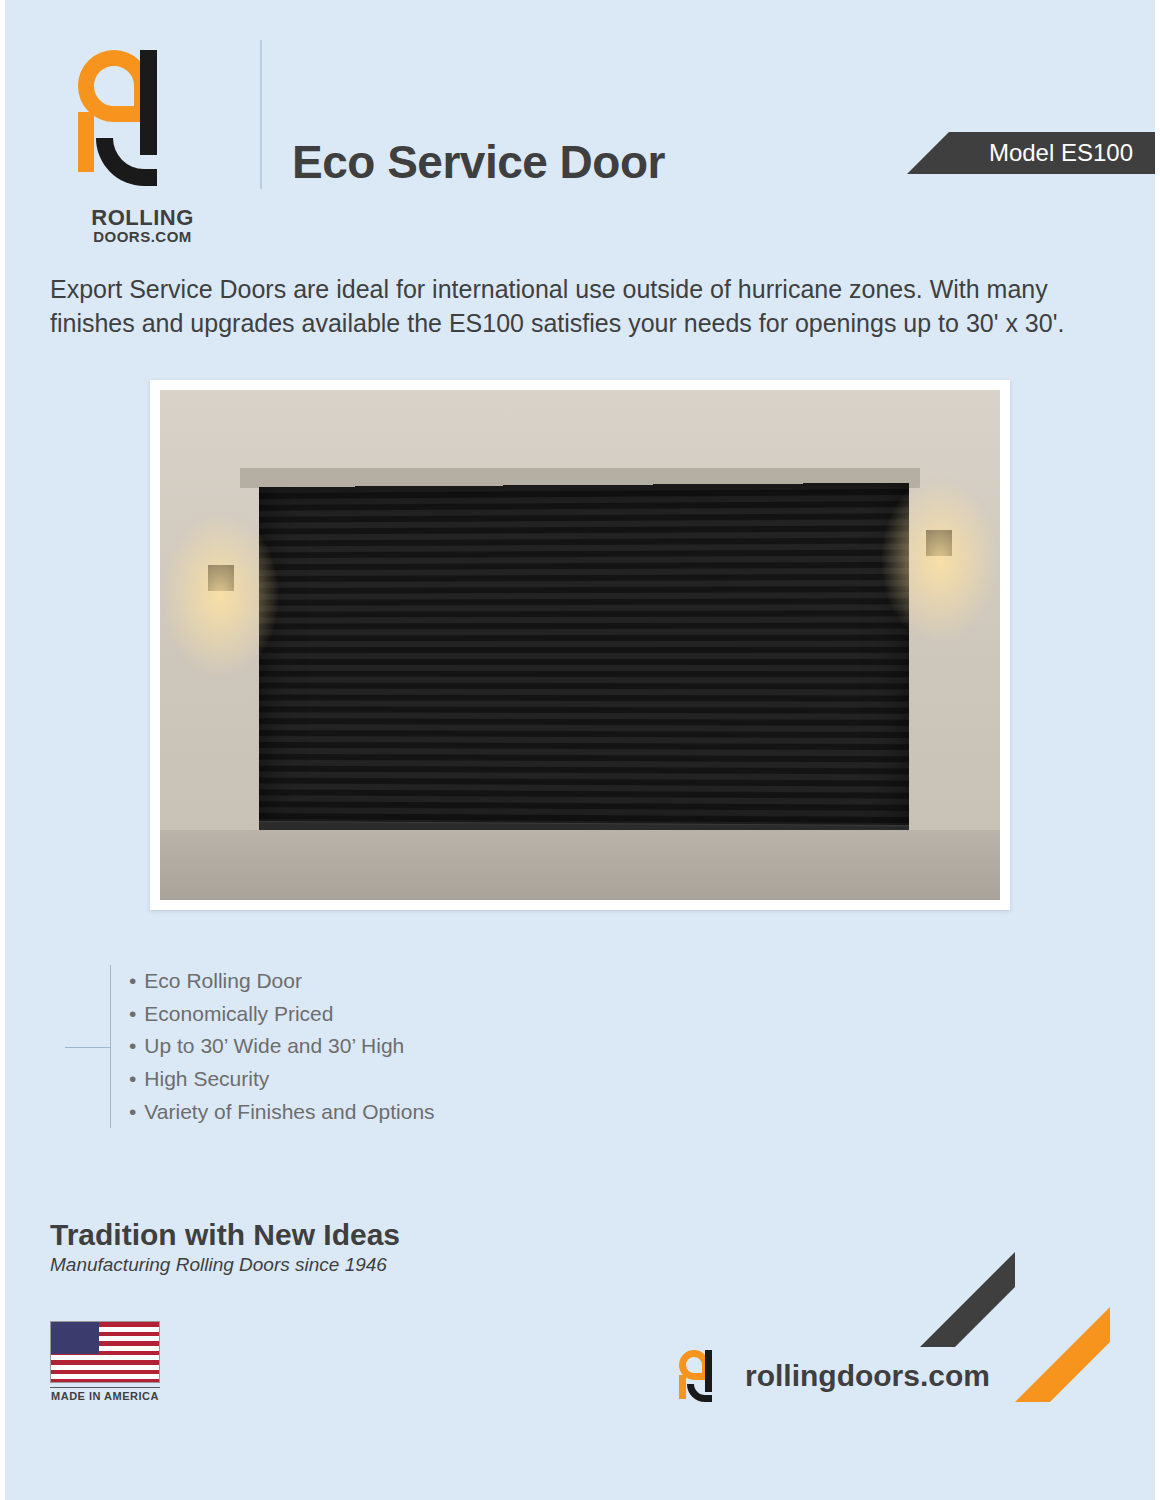ROLLING
DOORS.COM
Eco Service Door
Model ES100
Export Service Doors are ideal for international use outside of hurricane zones. With many finishes and upgrades available the ES100 satisfies your needs for openings up to 30' x 30'.
Eco Rolling Door
Economically Priced
Up to 30’ Wide and 30’ High
High Security
Variety of Finishes and Options
Tradition with New Ideas
Manufacturing Rolling Doors since 1946
MADE IN AMERICA
rollingdoors.com